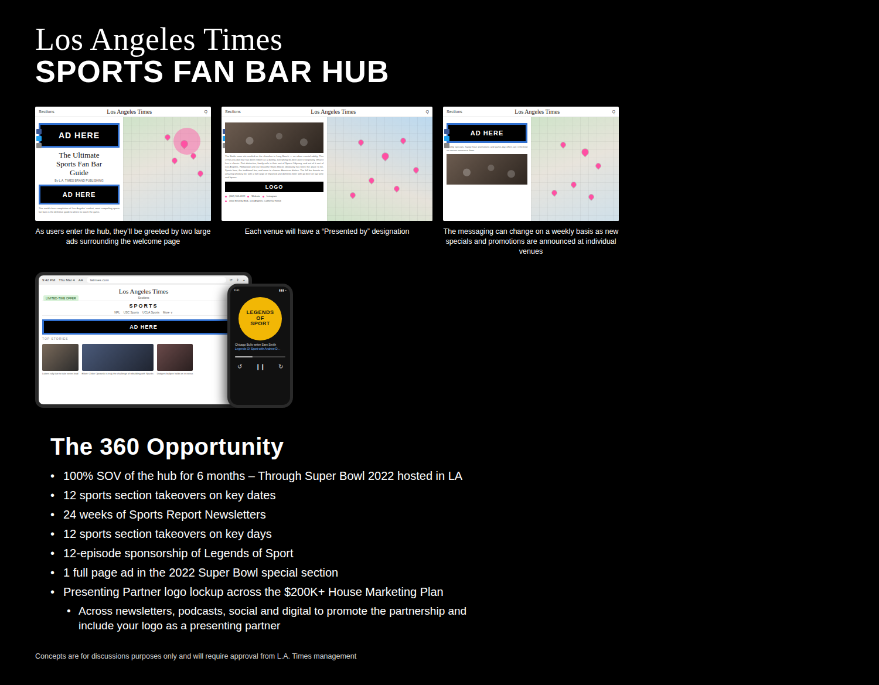Los Angeles Times
Sports Fan Bar Hub
Sections Los Angeles Times Q
AD HERE
The Ultimate
Sports Fan Bar
Guide
By L.A. TIMES BRAND PUBLISHING
AD HERE
This world-class compilation of Los Angeles’ coolest, most compelling sports fan bars is the definitive guide to where to watch the game.
As users enter the hub, they’ll be greeted by two large ads surrounding the welcome page
Sections Los Angeles Times Q
The Bottle room sits nestled on the shoreline in Long Beach — an urban coastal oddity. This 1970s-era dive bar has been reborn as a darling, everything-for-beer-lovers hospitality. What it has is classic. Part distinctive, family-safe in their sort of Space Odyssey, and out of it sort of Los Angeles, Hollywood and our beautiful Glass Blocks obviously has been the place to be. Sports fans, the traditional bar, and more to choose. American dishes. The full bar boasts an amazing whiskey list, with a full range of imported and domestic beer with go beer on tap wine and liquors.
LOGO
(562) 555-0199 Website Instagram
4000 Beverly Blvd., Los Angeles, California 90004
Each venue will have a “Presented by” designation
Sections Los Angeles Times Q
AD HERE
Weekly specials, happy hour promotions and game-day offers are refreshed as venues announce them.
The messaging can change on a weekly basis as new specials and promotions are announced at individual venues
9:42 PM Thu Mar 4 AA latimes.com ⟳ ⇪ +
Los Angeles Times
LIMITED-TIME OFFER
LOG IN
Sections
SPORTS
NFL USC Sports UCLA Sports More ∨
AD HERE
TOP STORIES
Lakers rally late to take series lead
Elliott: Chloe Ojeowski is truly the challenge of rebuilding with Sparks
Dodgers bullpen holds on in extras
9:41▮▮▮ ⌁
LEGENDS
OF
SPORT
Chicago Bulls writer Sam Smith
Legends Of Sport with Andrew D…
↺❙❙↻
The 360 Opportunity
100% SOV of the hub for 6 months – Through Super Bowl 2022 hosted in LA
12 sports section takeovers on key dates
24 weeks of Sports Report Newsletters
12 sports section takeovers on key days
12-episode sponsorship of Legends of Sport
1 full page ad in the 2022 Super Bowl special section
Presenting Partner logo lockup across the $200K+ House Marketing Plan
Across newsletters, podcasts, social and digital to promote the partnership and include your logo as a presenting partner
Concepts are for discussions purposes only and will require approval from L.A. Times management